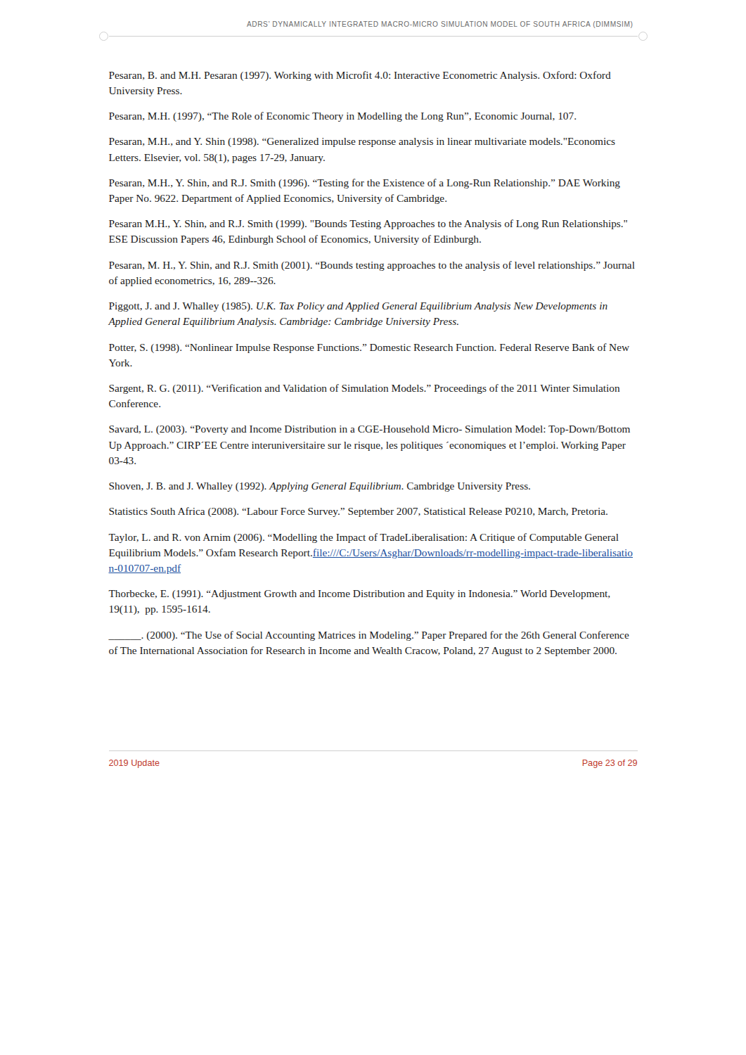ADRS’ Dynamically Integrated Macro-Micro Simulation Model of South Africa (DIMMSIM)
Pesaran, B. and M.H. Pesaran (1997). Working with Microfit 4.0: Interactive Econometric Analysis. Oxford: Oxford University Press.
Pesaran, M.H. (1997), “The Role of Economic Theory in Modelling the Long Run”, Economic Journal, 107.
Pesaran, M.H., and Y. Shin (1998). “Generalized impulse response analysis in linear multivariate models."Economics Letters. Elsevier, vol. 58(1), pages 17-29, January.
Pesaran, M.H., Y. Shin, and R.J. Smith (1996). “Testing for the Existence of a Long-Run Relationship.” DAE Working Paper No. 9622. Department of Applied Economics, University of Cambridge.
Pesaran M.H., Y. Shin, and R.J. Smith (1999). "Bounds Testing Approaches to the Analysis of Long Run Relationships." ESE Discussion Papers 46, Edinburgh School of Economics, University of Edinburgh.
Pesaran, M. H., Y. Shin, and R.J. Smith (2001). “Bounds testing approaches to the analysis of level relationships.” Journal of applied econometrics, 16, 289--326.
Piggott, J. and J. Whalley (1985). U.K. Tax Policy and Applied General Equilibrium Analysis New Developments in Applied General Equilibrium Analysis. Cambridge: Cambridge University Press.
Potter, S. (1998). “Nonlinear Impulse Response Functions.” Domestic Research Function. Federal Reserve Bank of New York.
Sargent, R. G. (2011). “Verification and Validation of Simulation Models.” Proceedings of the 2011 Winter Simulation Conference.
Savard, L. (2003). “Poverty and Income Distribution in a CGE-Household Micro- Simulation Model: Top-Down/Bottom Up Approach.” CIRP´EE Centre interuniversitaire sur le risque, les politiques ´economiques et l’emploi. Working Paper 03-43.
Shoven, J. B. and J. Whalley (1992). Applying General Equilibrium. Cambridge University Press.
Statistics South Africa (2008). “Labour Force Survey.” September 2007, Statistical Release P0210, March, Pretoria.
Taylor, L. and R. von Arnim (2006). “Modelling the Impact of TradeLiberalisation: A Critique of Computable General Equilibrium Models.” Oxfam Research Report.file:///C:/Users/Asghar/Downloads/rr-modelling-impact-trade-liberalisation-010707-en.pdf
Thorbecke, E. (1991). “Adjustment Growth and Income Distribution and Equity in Indonesia.” World Development, 19(11), pp. 1595-1614.
______. (2000). “The Use of Social Accounting Matrices in Modeling.” Paper Prepared for the 26th General Conference of The International Association for Research in Income and Wealth Cracow, Poland, 27 August to 2 September 2000.
2019 Update
Page 23 of 29